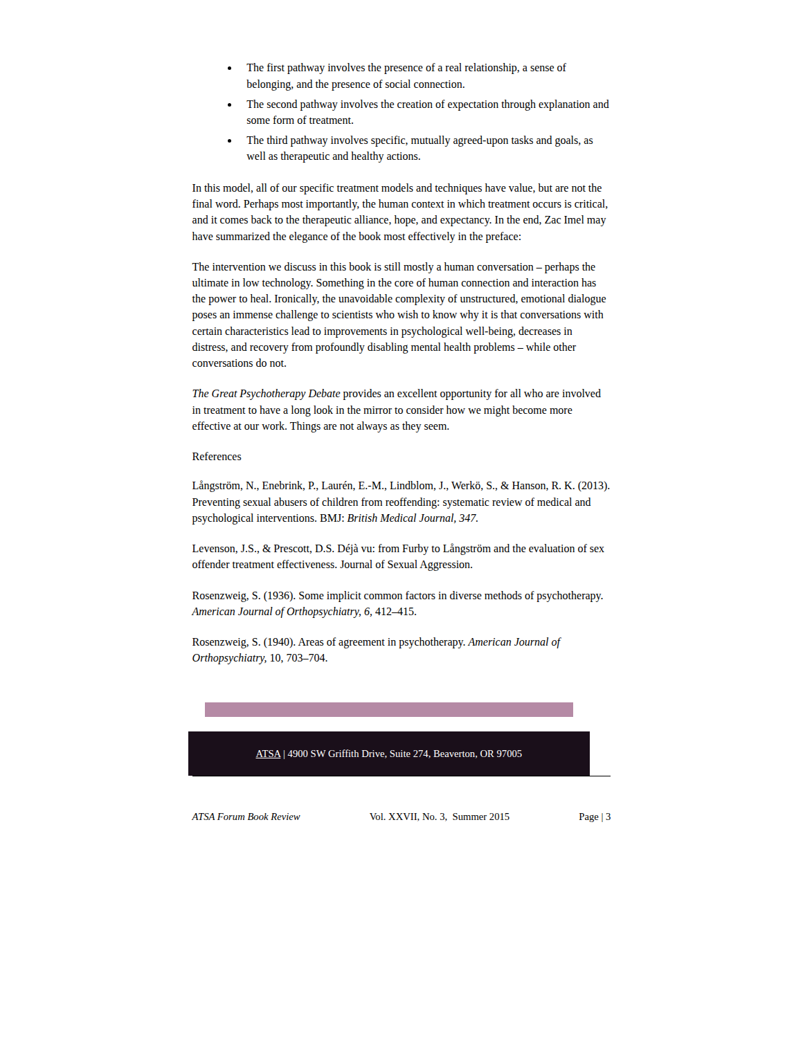The first pathway involves the presence of a real relationship, a sense of belonging, and the presence of social connection.
The second pathway involves the creation of expectation through explanation and some form of treatment.
The third pathway involves specific, mutually agreed-upon tasks and goals, as well as therapeutic and healthy actions.
In this model, all of our specific treatment models and techniques have value, but are not the final word. Perhaps most importantly, the human context in which treatment occurs is critical, and it comes back to the therapeutic alliance, hope, and expectancy. In the end, Zac Imel may have summarized the elegance of the book most effectively in the preface:
The intervention we discuss in this book is still mostly a human conversation – perhaps the ultimate in low technology. Something in the core of human connection and interaction has the power to heal. Ironically, the unavoidable complexity of unstructured, emotional dialogue poses an immense challenge to scientists who wish to know why it is that conversations with certain characteristics lead to improvements in psychological well-being, decreases in distress, and recovery from profoundly disabling mental health problems – while other conversations do not.
The Great Psychotherapy Debate provides an excellent opportunity for all who are involved in treatment to have a long look in the mirror to consider how we might become more effective at our work. Things are not always as they seem.
References
Långström, N., Enebrink, P., Laurén, E.-M., Lindblom, J., Werkö, S., & Hanson, R. K. (2013). Preventing sexual abusers of children from reoffending: systematic review of medical and psychological interventions. BMJ: British Medical Journal, 347.
Levenson, J.S., & Prescott, D.S. Déjà vu: from Furby to Långström and the evaluation of sex offender treatment effectiveness. Journal of Sexual Aggression.
Rosenzweig, S. (1936). Some implicit common factors in diverse methods of psychotherapy. American Journal of Orthopsychiatry, 6, 412–415.
Rosenzweig, S. (1940). Areas of agreement in psychotherapy. American Journal of Orthopsychiatry, 10, 703–704.
ATSA | 4900 SW Griffith Drive, Suite 274, Beaverton, OR 97005
ATSA Forum Book Review
Vol. XXVII, No. 3, Summer 2015
Page | 3